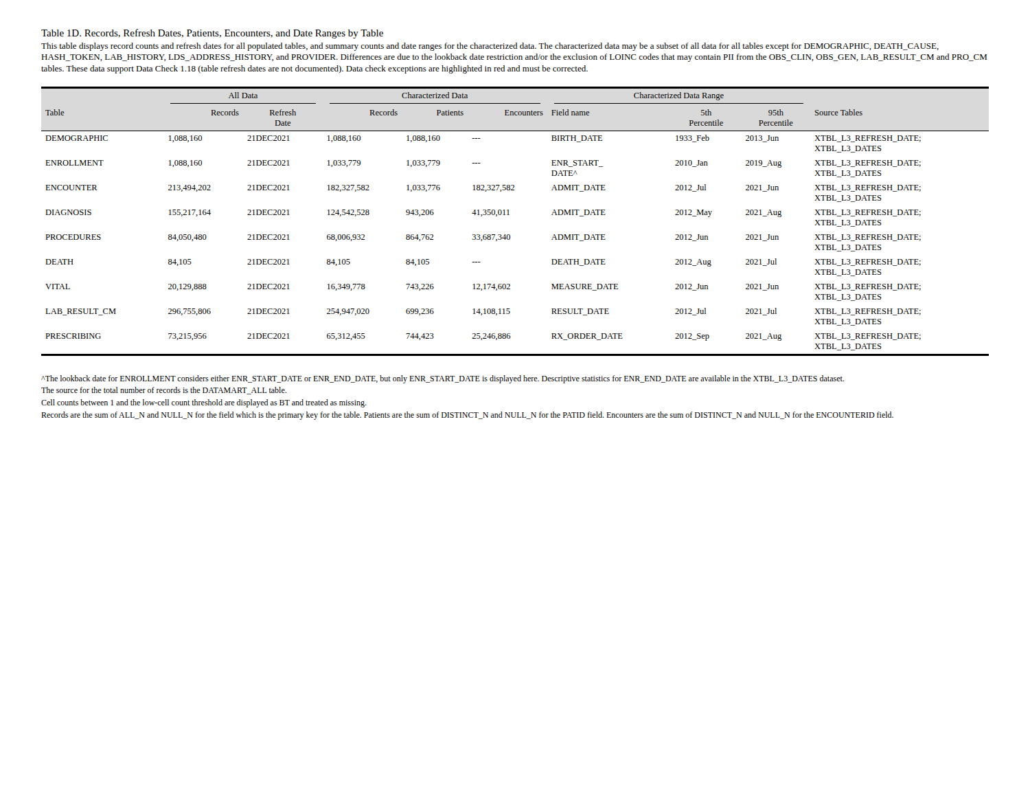Table 1D. Records, Refresh Dates, Patients, Encounters, and Date Ranges by Table
This table displays record counts and refresh dates for all populated tables, and summary counts and date ranges for the characterized data. The characterized data may be a subset of all data for all tables except for DEMOGRAPHIC, DEATH_CAUSE, HASH_TOKEN, LAB_HISTORY, LDS_ADDRESS_HISTORY, and PROVIDER. Differences are due to the lookback date restriction and/or the exclusion of LOINC codes that may contain PII from the OBS_CLIN, OBS_GEN, LAB_RESULT_CM and PRO_CM tables. These data support Data Check 1.18 (table refresh dates are not documented). Data check exceptions are highlighted in red and must be corrected.
| | All Data | Characterized Data | Characterized Data Range | |
| --- | --- | --- | --- | --- |
| Table | Records | Refresh Date | Records | Patients | Encounters | Field name | 5th Percentile | 95th Percentile | Source Tables |
| DEMOGRAPHIC | 1,088,160 | 21DEC2021 | 1,088,160 | 1,088,160 | --- | BIRTH_DATE | 1933_Feb | 2013_Jun | XTBL_L3_REFRESH_DATE; XTBL_L3_DATES |
| ENROLLMENT | 1,088,160 | 21DEC2021 | 1,033,779 | 1,033,779 | --- | ENR_START_ DATE^ | 2010_Jan | 2019_Aug | XTBL_L3_REFRESH_DATE; XTBL_L3_DATES |
| ENCOUNTER | 213,494,202 | 21DEC2021 | 182,327,582 | 1,033,776 | 182,327,582 | ADMIT_DATE | 2012_Jul | 2021_Jun | XTBL_L3_REFRESH_DATE; XTBL_L3_DATES |
| DIAGNOSIS | 155,217,164 | 21DEC2021 | 124,542,528 | 943,206 | 41,350,011 | ADMIT_DATE | 2012_May | 2021_Aug | XTBL_L3_REFRESH_DATE; XTBL_L3_DATES |
| PROCEDURES | 84,050,480 | 21DEC2021 | 68,006,932 | 864,762 | 33,687,340 | ADMIT_DATE | 2012_Jun | 2021_Jun | XTBL_L3_REFRESH_DATE; XTBL_L3_DATES |
| DEATH | 84,105 | 21DEC2021 | 84,105 | 84,105 | --- | DEATH_DATE | 2012_Aug | 2021_Jul | XTBL_L3_REFRESH_DATE; XTBL_L3_DATES |
| VITAL | 20,129,888 | 21DEC2021 | 16,349,778 | 743,226 | 12,174,602 | MEASURE_DATE | 2012_Jun | 2021_Jun | XTBL_L3_REFRESH_DATE; XTBL_L3_DATES |
| LAB_RESULT_CM | 296,755,806 | 21DEC2021 | 254,947,020 | 699,236 | 14,108,115 | RESULT_DATE | 2012_Jul | 2021_Jul | XTBL_L3_REFRESH_DATE; XTBL_L3_DATES |
| PRESCRIBING | 73,215,956 | 21DEC2021 | 65,312,455 | 744,423 | 25,246,886 | RX_ORDER_DATE | 2012_Sep | 2021_Aug | XTBL_L3_REFRESH_DATE; XTBL_L3_DATES |
^The lookback date for ENROLLMENT considers either ENR_START_DATE or ENR_END_DATE, but only ENR_START_DATE is displayed here. Descriptive statistics for ENR_END_DATE are available in the XTBL_L3_DATES dataset.
The source for the total number of records is the DATAMART_ALL table.
Cell counts between 1 and the low-cell count threshold are displayed as BT and treated as missing.
Records are the sum of ALL_N and NULL_N for the field which is the primary key for the table. Patients are the sum of DISTINCT_N and NULL_N for the PATID field. Encounters are the sum of DISTINCT_N and NULL_N for the ENCOUNTERID field.